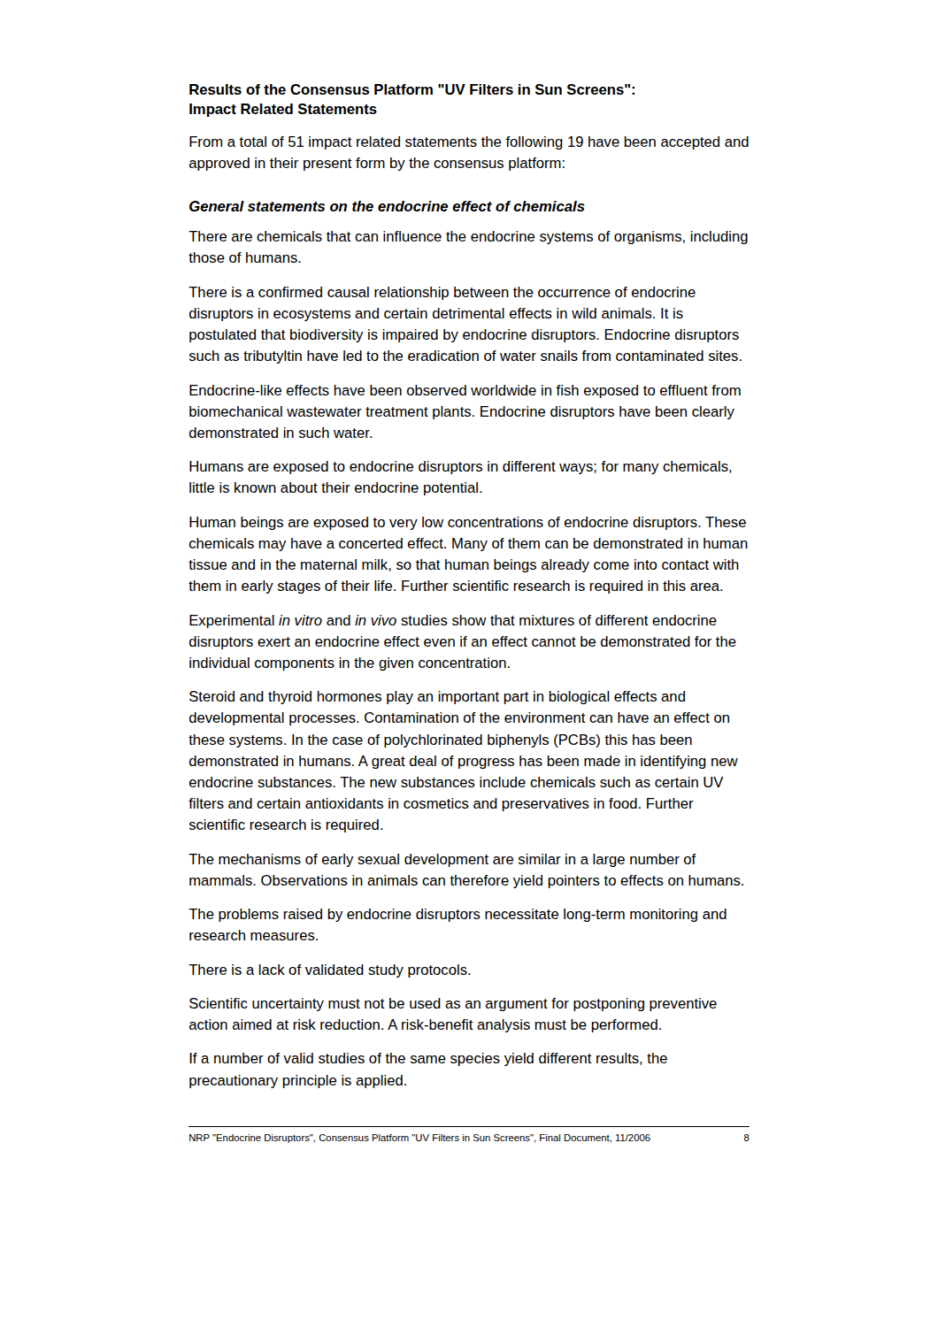Results of the Consensus Platform "UV Filters in Sun Screens":
Impact Related Statements
From a total of 51 impact related statements the following 19 have been accepted and approved in their present form by the consensus platform:
General statements on the endocrine effect of chemicals
There are chemicals that can influence the endocrine systems of organisms, including those of humans.
There is a confirmed causal relationship between the occurrence of endocrine disruptors in ecosystems and certain detrimental effects in wild animals. It is postulated that biodiversity is impaired by endocrine disruptors. Endocrine disruptors such as tributyltin have led to the eradication of water snails from contaminated sites.
Endocrine-like effects have been observed worldwide in fish exposed to effluent from biomechanical wastewater treatment plants. Endocrine disruptors have been clearly demonstrated in such water.
Humans are exposed to endocrine disruptors in different ways; for many chemicals, little is known about their endocrine potential.
Human beings are exposed to very low concentrations of endocrine disruptors. These chemicals may have a concerted effect. Many of them can be demonstrated in human tissue and in the maternal milk, so that human beings already come into contact with them in early stages of their life. Further scientific research is required in this area.
Experimental in vitro and in vivo studies show that mixtures of different endocrine disruptors exert an endocrine effect even if an effect cannot be demonstrated for the individual components in the given concentration.
Steroid and thyroid hormones play an important part in biological effects and developmental processes. Contamination of the environment can have an effect on these systems. In the case of polychlorinated biphenyls (PCBs) this has been demonstrated in humans. A great deal of progress has been made in identifying new endocrine substances. The new substances include chemicals such as certain UV filters and certain antioxidants in cosmetics and preservatives in food. Further scientific research is required.
The mechanisms of early sexual development are similar in a large number of mammals. Observations in animals can therefore yield pointers to effects on humans.
The problems raised by endocrine disruptors necessitate long-term monitoring and research measures.
There is a lack of validated study protocols.
Scientific uncertainty must not be used as an argument for postponing preventive action aimed at risk reduction. A risk-benefit analysis must be performed.
If a number of valid studies of the same species yield different results, the precautionary principle is applied.
NRP "Endocrine Disruptors", Consensus Platform "UV Filters in Sun Screens", Final Document, 11/2006
8